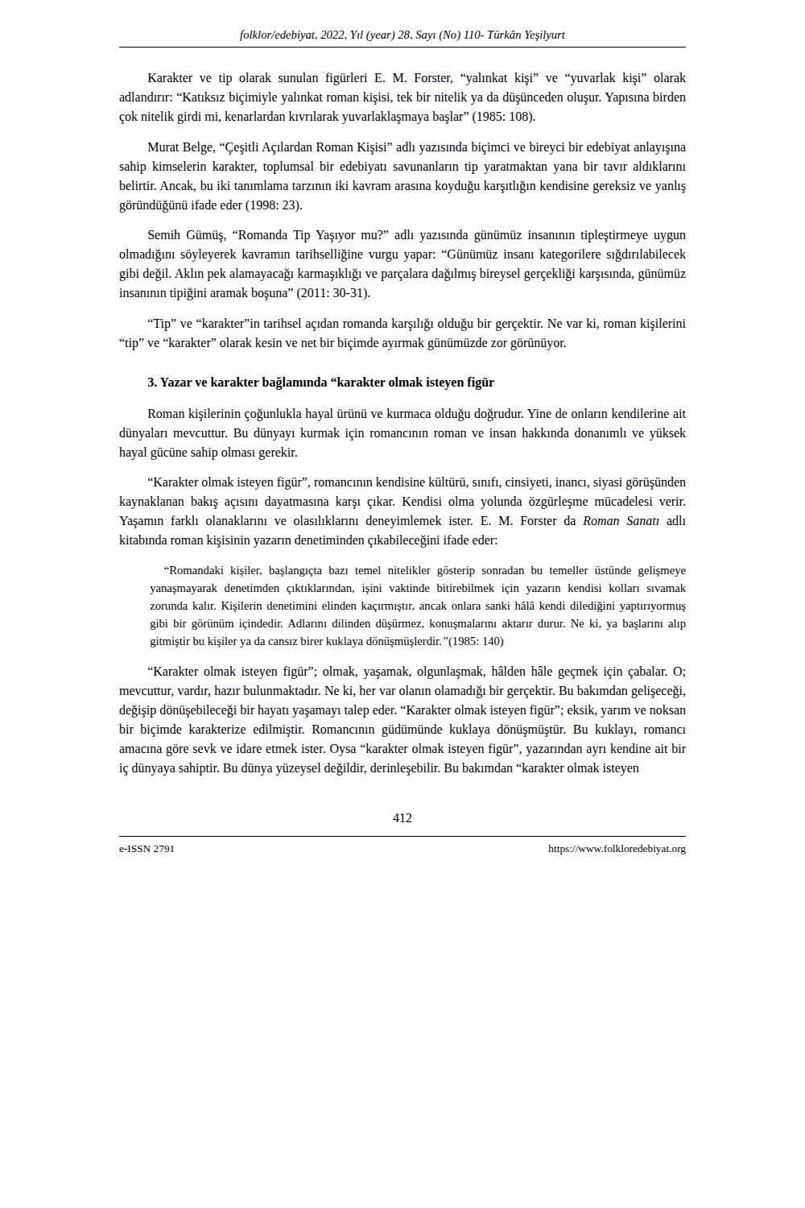folklor/edebiyat, 2022, Yıl (year) 28, Sayı (No) 110- Türkân Yeşilyurt
Karakter ve tip olarak sunulan figürleri E. M. Forster, “yalınkat kişi” ve “yuvarlak kişi” olarak adlandırır: “Katıksız biçimiyle yalınkat roman kişisi, tek bir nitelik ya da düşünceden oluşur. Yapısına birden çok nitelik girdi mi, kenarlardan kıvrılarak yuvarlaklaşmaya başlar” (1985: 108).
Murat Belge, “Çeşitli Açılardan Roman Kişisi” adlı yazısında biçimci ve bireyci bir edebiyat anlayışına sahip kimselerin karakter, toplumsal bir edebiyatı savunanların tip yaratmaktan yana bir tavır aldıklarını belirtir. Ancak, bu iki tanımlama tarzının iki kavram arasına koyduğu karşıtlığın kendisine gereksiz ve yanlış göründüğünü ifade eder (1998: 23).
Semih Gümüş, “Romanda Tip Yaşıyor mu?” adlı yazısında günümüz insanının tipleştirmeye uygun olmadığını söyleyerek kavramın tarihselliğine vurgu yapar: “Günümüz insanı kategorilere sığdırılabilecek gibi değil. Aklın pek alamayacağı karmaşıklığı ve parçalara dağılmış bireysel gerçekliği karşısında, günümüz insanının tipiğini aramak boşuna” (2011: 30-31).
“Tip” ve “karakter”in tarihsel açıdan romanda karşılığı olduğu bir gerçektir. Ne var ki, roman kişilerini “tip” ve “karakter” olarak kesin ve net bir biçimde ayırmak günümüzde zor görünüyor.
3. Yazar ve karakter bağlamında “karakter olmak isteyen figür
Roman kişilerinin çoğunlukla hayal ürünü ve kurmaca olduğu doğrudur. Yine de onların kendilerine ait dünyaları mevcuttur. Bu dünyayı kurmak için romancının roman ve insan hakkında donanımlı ve yüksek hayal gücüne sahip olması gerekir.
“Karakter olmak isteyen figür”, romancının kendisine kültürü, sınıfı, cinsiyeti, inancı, siyasi görüşünden kaynaklanan bakış açısını dayatmasına karşı çıkar. Kendisi olma yolunda özgürleşme mücadelesi verir. Yaşamın farklı olanaklarını ve olasılıklarını deneyimlemek ister. E. M. Forster da Roman Sanatı adlı kitabında roman kişisinin yazarın denetiminden çıkabileceğini ifade eder:
“Romandaki kişiler, başlangıçta bazı temel nitelikler gösterip sonradan bu temeller üstünde gelişmeye yanaşmayarak denetimden çıktıklarından, işini vaktinde bitirebilmek için yazarın kendisi kolları sıvamak zorunda kalır. Kişilerin denetimini elinden kaçırmıştır, ancak onlara sanki hâlâ kendi dilediğini yaptırıyormuş gibi bir görünüm içindedir. Adlarını dilinden düşürmez, konuşmalarını aktarır durur. Ne ki, ya başlarını alıp gitmiştir bu kişiler ya da cansız birer kuklaya dönüşmüşlerdir.”(1985: 140)
“Karakter olmak isteyen figür”; olmak, yaşamak, olgunlaşmak, hâlden hâle geçmek için çabalar. O; mevcuttur, vardır, hazır bulunmaktadır. Ne ki, her var olanın olamadığı bir gerçektir. Bu bakımdan gelişeceği, değişip dönüşebileceği bir hayatı yaşamayı talep eder. “Karakter olmak isteyen figür”; eksik, yarım ve noksan bir biçimde karakterize edilmiştir. Romancının güdümünde kuklaya dönüşmüştür. Bu kuklayı, romancı amacına göre sevk ve idare etmek ister. Oysa “karakter olmak isteyen figür”, yazarından ayrı kendine ait bir iç dünyaya sahiptir. Bu dünya yüzeysel değildir, derinleşebilir. Bu bakımdan “karakter olmak isteyen
412
e-ISSN 2791 https://www.folkloredebiyat.org